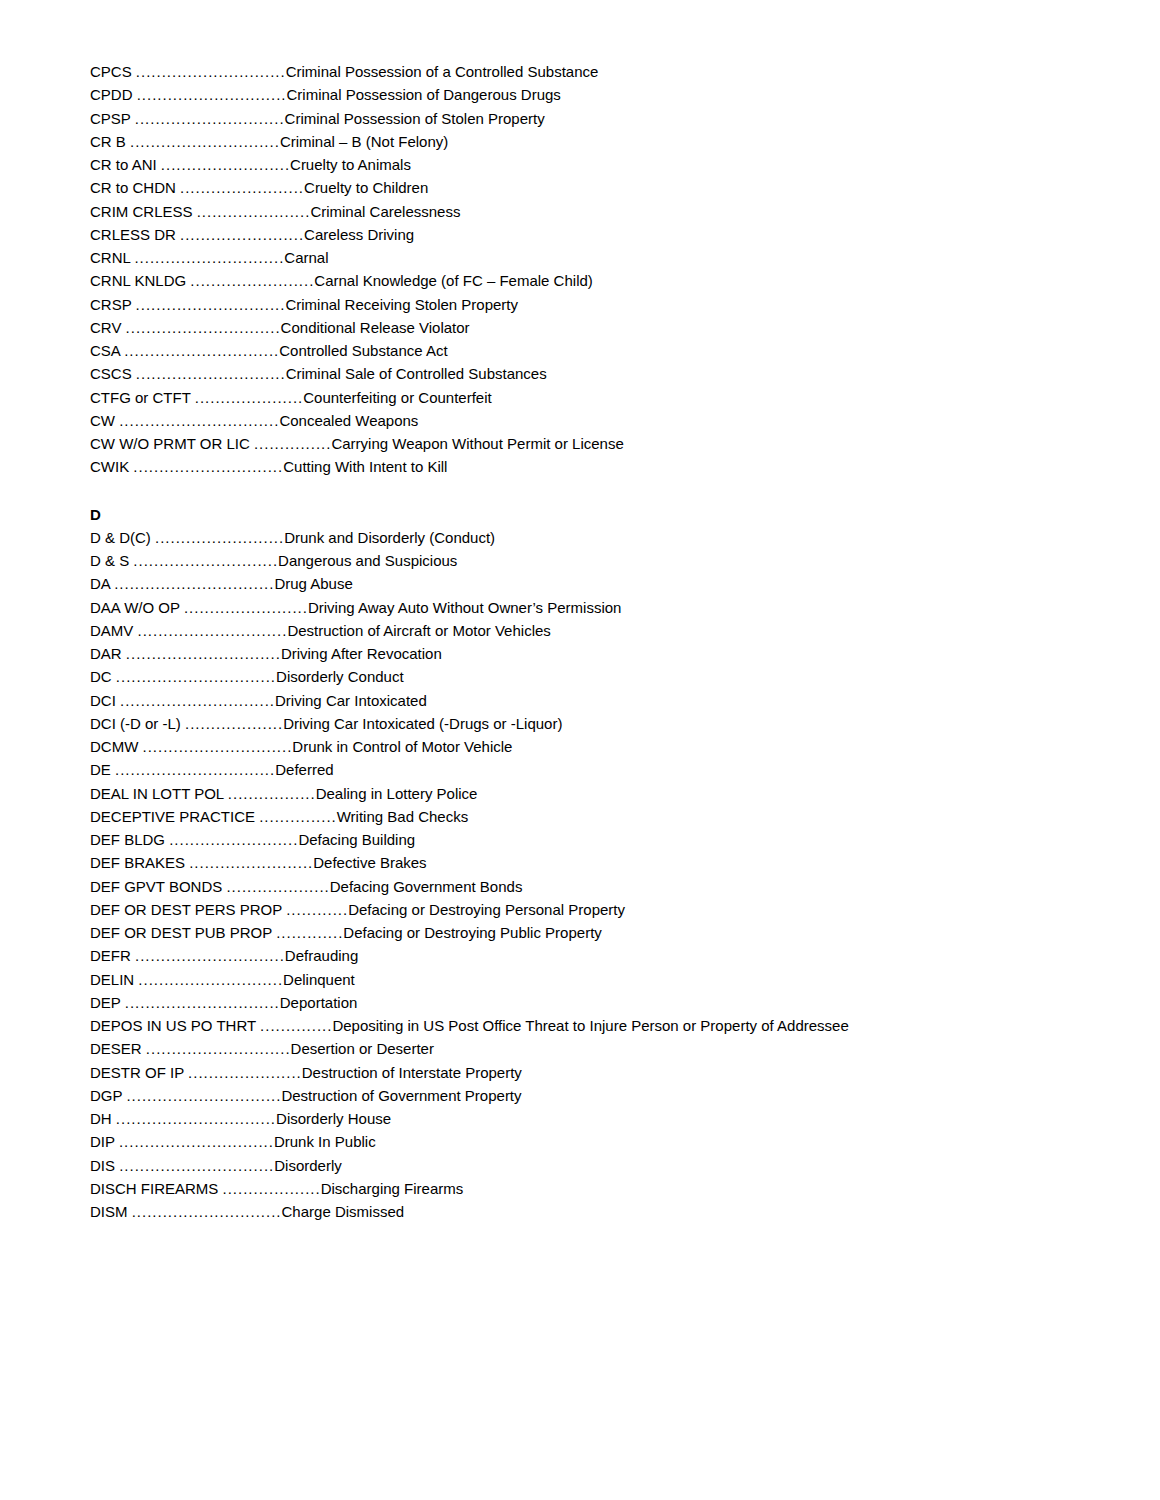CPCS ............................. Criminal Possession of a Controlled Substance
CPDD ............................. Criminal Possession of Dangerous Drugs
CPSP ............................. Criminal Possession of Stolen Property
CR B ............................. Criminal – B (Not Felony)
CR to ANI ......................... Cruelty to Animals
CR to CHDN ........................ Cruelty to Children
CRIM CRLESS ...................... Criminal Carelessness
CRLESS DR ........................ Careless Driving
CRNL ............................. Carnal
CRNL KNLDG ........................ Carnal Knowledge (of FC – Female Child)
CRSP ............................. Criminal Receiving Stolen Property
CRV .............................. Conditional Release Violator
CSA .............................. Controlled Substance Act
CSCS ............................. Criminal Sale of Controlled Substances
CTFG or CTFT ..................... Counterfeiting or Counterfeit
CW ............................... Concealed Weapons
CW W/O PRMT OR LIC ............... Carrying Weapon Without Permit or License
CWIK ............................. Cutting With Intent to Kill
D
D & D(C) ......................... Drunk and Disorderly (Conduct)
D & S ............................ Dangerous and Suspicious
DA ............................... Drug Abuse
DAA W/O OP ........................ Driving Away Auto Without Owner’s Permission
DAMV ............................. Destruction of Aircraft or Motor Vehicles
DAR .............................. Driving After Revocation
DC ............................... Disorderly Conduct
DCI .............................. Driving Car Intoxicated
DCI (-D or -L) ................... Driving Car Intoxicated (-Drugs or -Liquor)
DCMW ............................. Drunk in Control of Motor Vehicle
DE ............................... Deferred
DEAL IN LOTT POL ................. Dealing in Lottery Police
DECEPTIVE PRACTICE ............... Writing Bad Checks
DEF BLDG ......................... Defacing Building
DEF BRAKES ........................ Defective Brakes
DEF GPVT BONDS .................... Defacing Government Bonds
DEF OR DEST PERS PROP ............ Defacing or Destroying Personal Property
DEF OR DEST PUB PROP ............. Defacing or Destroying Public Property
DEFR ............................. Defrauding
DELIN ............................ Delinquent
DEP .............................. Deportation
DEPOS IN US PO THRT .............. Depositing in US Post Office Threat to Injure Person or Property of Addressee
DESER ............................ Desertion or Deserter
DESTR OF IP ...................... Destruction of Interstate Property
DGP .............................. Destruction of Government Property
DH ............................... Disorderly House
DIP .............................. Drunk In Public
DIS .............................. Disorderly
DISCH FIREARMS ................... Discharging Firearms
DISM ............................. Charge Dismissed